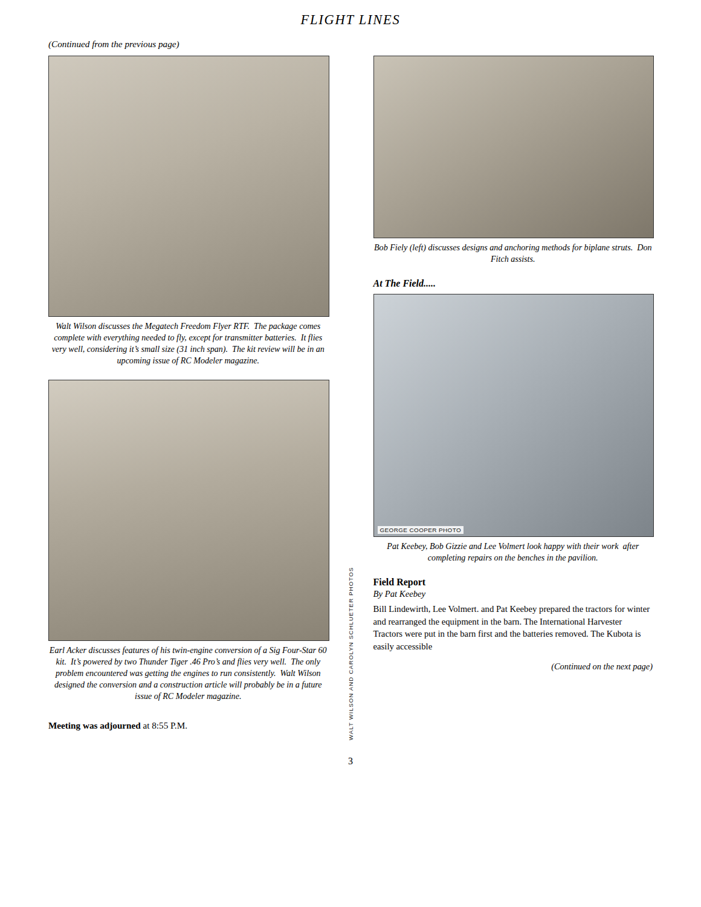FLIGHT LINES
(Continued from the previous page)
Walt Wilson discusses the Megatech Freedom Flyer RTF. The package comes complete with everything needed to fly, except for transmitter batteries. It flies very well, considering it’s small size (31 inch span). The kit review will be in an upcoming issue of RC Modeler magazine.
Earl Acker discusses features of his twin-engine conversion of a Sig Four-Star 60 kit. It’s powered by two Thunder Tiger .46 Pro’s and flies very well. The only problem encountered was getting the engines to run consistently. Walt Wilson designed the conversion and a construction article will probably be in a future issue of RC Modeler magazine.
Meeting was adjourned at 8:55 P.M.
WALT WILSON AND CAROLYN SCHLUETER PHOTOS
Bob Fiely (left) discusses designs and anchoring methods for biplane struts. Don Fitch assists.
At The Field.....
GEORGE COOPER PHOTO
Pat Keebey, Bob Gizzie and Lee Volmert look happy with their work after completing repairs on the benches in the pavilion.
Field Report
By Pat Keebey
Bill Lindewirth, Lee Volmert. and Pat Keebey prepared the tractors for winter and rearranged the equipment in the barn. The International Harvester Tractors were put in the barn first and the batteries removed. The Kubota is easily accessible
(Continued on the next page)
3